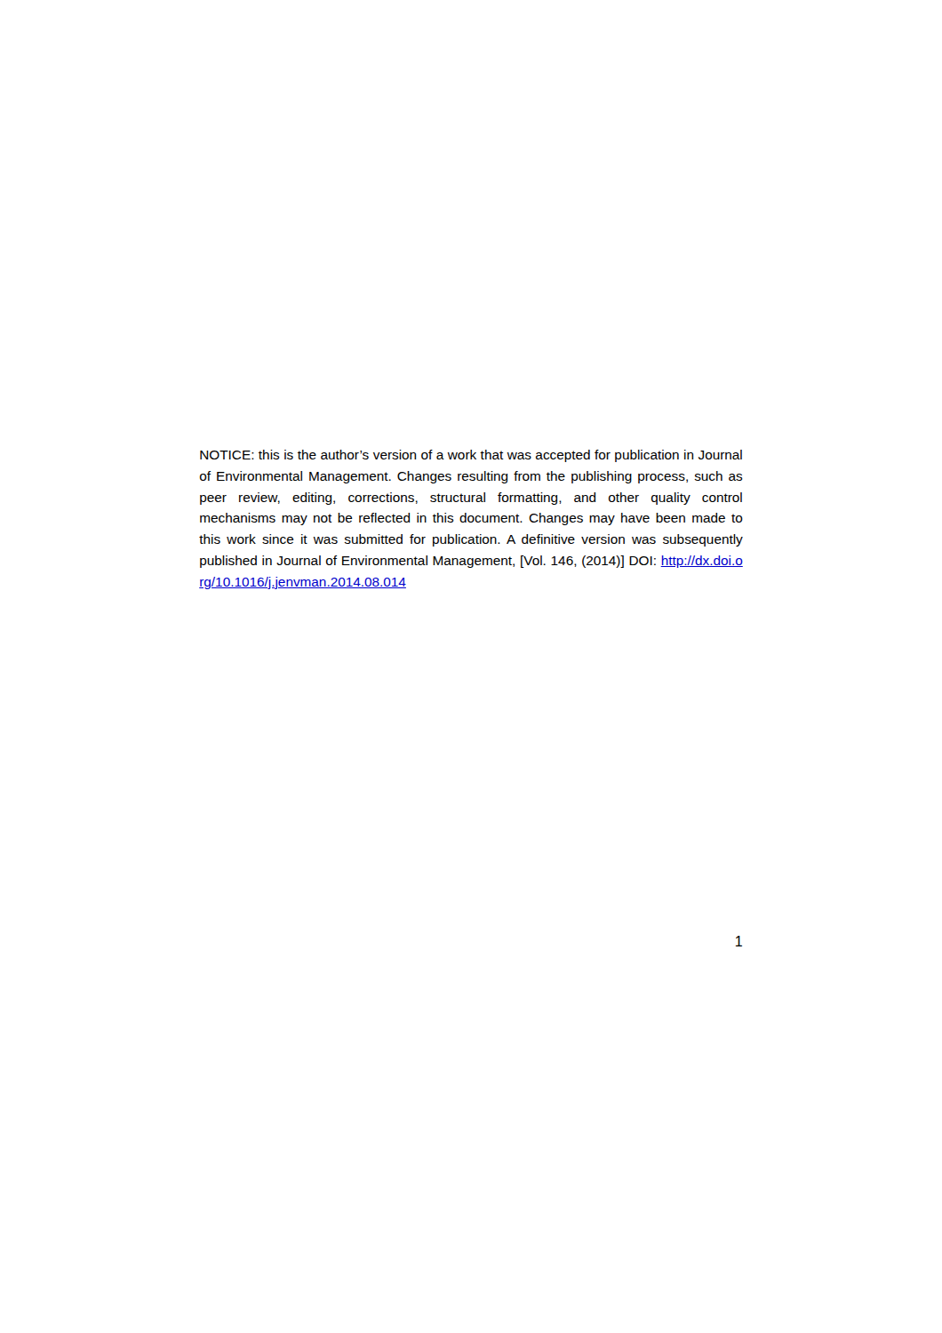NOTICE: this is the author’s version of a work that was accepted for publication in Journal of Environmental Management. Changes resulting from the publishing process, such as peer review, editing, corrections, structural formatting, and other quality control mechanisms may not be reflected in this document. Changes may have been made to this work since it was submitted for publication. A definitive version was subsequently published in Journal of Environmental Management, [Vol. 146, (2014)] DOI: http://dx.doi.org/10.1016/j.jenvman.2014.08.014
1